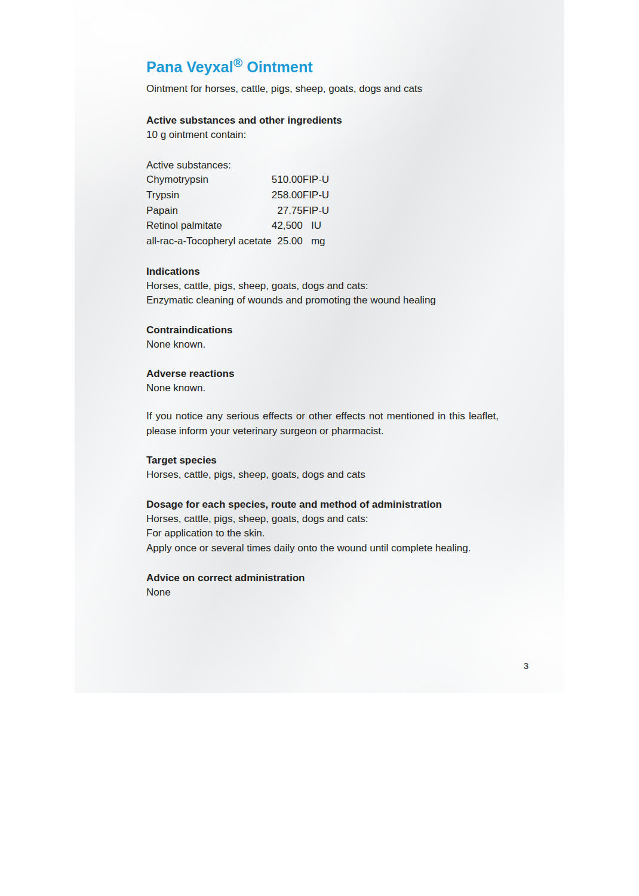Pana Veyxal® Ointment
Ointment for horses, cattle, pigs, sheep, goats, dogs and cats
Active substances and other ingredients
10 g ointment contain:
Active substances:
| Chymotrypsin | 510.00 | FIP-U |
| Trypsin | 258.00 | FIP-U |
| Papain | 27.75 | FIP-U |
| Retinol palmitate | 42,500 | IU |
| all-rac-a-Tocopheryl acetate | 25.00 | mg |
Indications
Horses, cattle, pigs, sheep, goats, dogs and cats:
Enzymatic cleaning of wounds and promoting the wound healing
Contraindications
None known.
Adverse reactions
None known.
If you notice any serious effects or other effects not mentioned in this leaflet, please inform your veterinary surgeon or pharmacist.
Target species
Horses, cattle, pigs, sheep, goats, dogs and cats
Dosage for each species, route and method of administration
Horses, cattle, pigs, sheep, goats, dogs and cats:
For application to the skin.
Apply once or several times daily onto the wound until complete healing.
Advice on correct administration
None
3